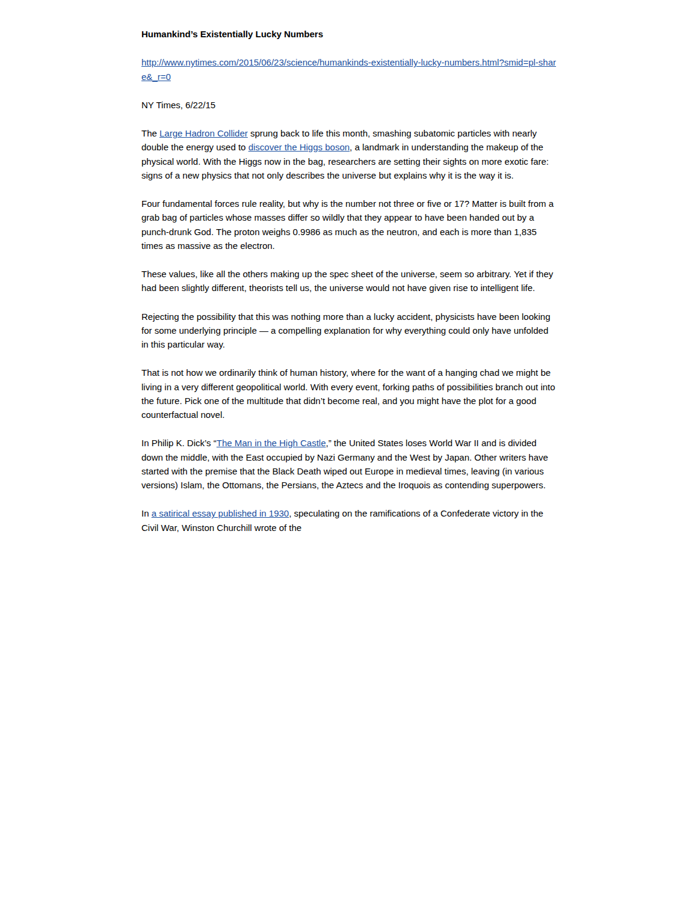Humankind’s Existentially Lucky Numbers
http://www.nytimes.com/2015/06/23/science/humankinds-existentially-lucky-numbers.html?smid=pl-share&_r=0
NY Times, 6/22/15
The Large Hadron Collider sprung back to life this month, smashing subatomic particles with nearly double the energy used to discover the Higgs boson, a landmark in understanding the makeup of the physical world. With the Higgs now in the bag, researchers are setting their sights on more exotic fare: signs of a new physics that not only describes the universe but explains why it is the way it is.
Four fundamental forces rule reality, but why is the number not three or five or 17? Matter is built from a grab bag of particles whose masses differ so wildly that they appear to have been handed out by a punch-drunk God. The proton weighs 0.9986 as much as the neutron, and each is more than 1,835 times as massive as the electron.
These values, like all the others making up the spec sheet of the universe, seem so arbitrary. Yet if they had been slightly different, theorists tell us, the universe would not have given rise to intelligent life.
Rejecting the possibility that this was nothing more than a lucky accident, physicists have been looking for some underlying principle — a compelling explanation for why everything could only have unfolded in this particular way.
That is not how we ordinarily think of human history, where for the want of a hanging chad we might be living in a very different geopolitical world. With every event, forking paths of possibilities branch out into the future. Pick one of the multitude that didn’t become real, and you might have the plot for a good counterfactual novel.
In Philip K. Dick’s “The Man in the High Castle,” the United States loses World War II and is divided down the middle, with the East occupied by Nazi Germany and the West by Japan. Other writers have started with the premise that the Black Death wiped out Europe in medieval times, leaving (in various versions) Islam, the Ottomans, the Persians, the Aztecs and the Iroquois as contending superpowers.
In a satirical essay published in 1930, speculating on the ramifications of a Confederate victory in the Civil War, Winston Churchill wrote of the